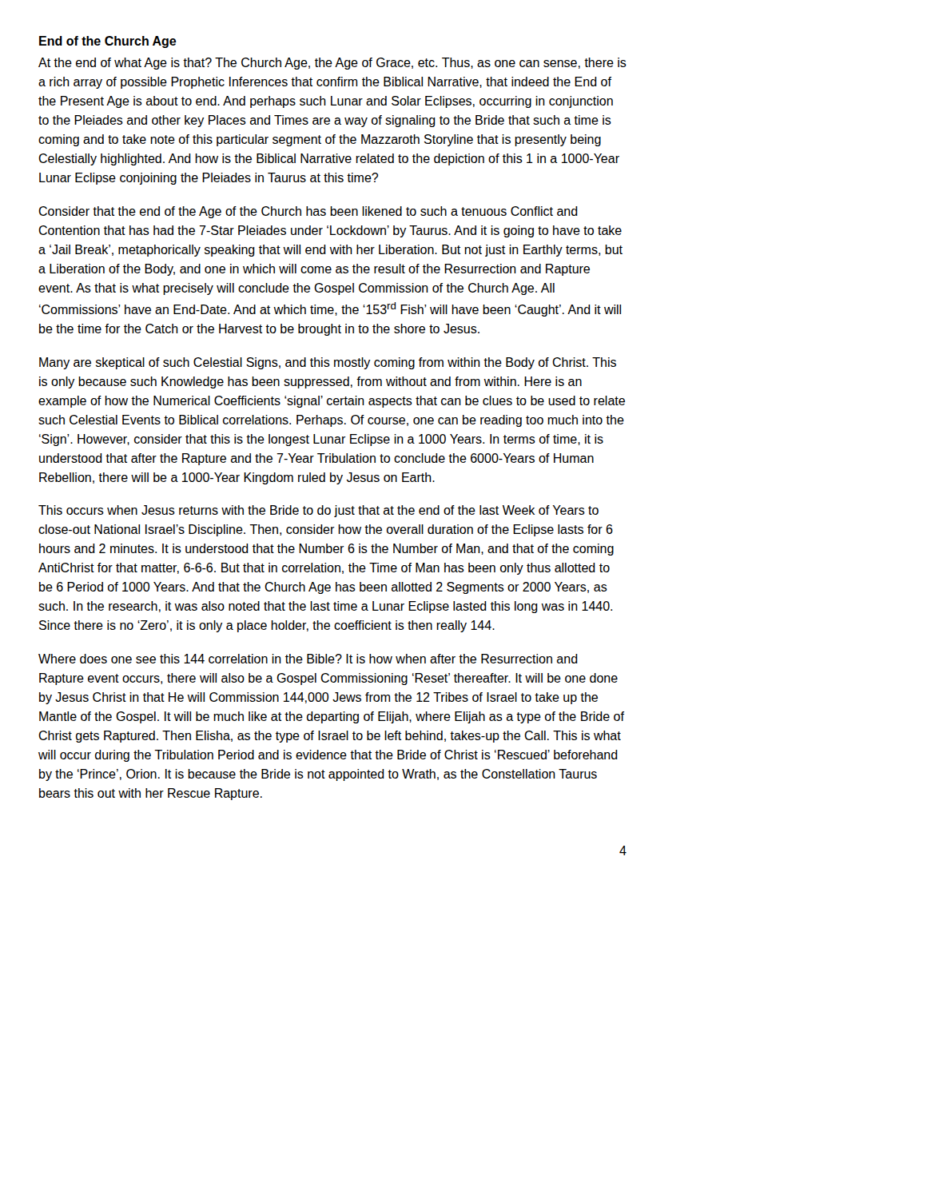End of the Church Age
At the end of what Age is that? The Church Age, the Age of Grace, etc. Thus, as one can sense, there is a rich array of possible Prophetic Inferences that confirm the Biblical Narrative, that indeed the End of the Present Age is about to end. And perhaps such Lunar and Solar Eclipses, occurring in conjunction to the Pleiades and other key Places and Times are a way of signaling to the Bride that such a time is coming and to take note of this particular segment of the Mazzaroth Storyline that is presently being Celestially highlighted. And how is the Biblical Narrative related to the depiction of this 1 in a 1000-Year Lunar Eclipse conjoining the Pleiades in Taurus at this time?
Consider that the end of the Age of the Church has been likened to such a tenuous Conflict and Contention that has had the 7-Star Pleiades under ‘Lockdown’ by Taurus. And it is going to have to take a ‘Jail Break’, metaphorically speaking that will end with her Liberation. But not just in Earthly terms, but a Liberation of the Body, and one in which will come as the result of the Resurrection and Rapture event. As that is what precisely will conclude the Gospel Commission of the Church Age. All ‘Commissions’ have an End-Date. And at which time, the ‘153rd Fish’ will have been ‘Caught’. And it will be the time for the Catch or the Harvest to be brought in to the shore to Jesus.
Many are skeptical of such Celestial Signs, and this mostly coming from within the Body of Christ. This is only because such Knowledge has been suppressed, from without and from within. Here is an example of how the Numerical Coefficients ‘signal’ certain aspects that can be clues to be used to relate such Celestial Events to Biblical correlations. Perhaps. Of course, one can be reading too much into the ‘Sign’. However, consider that this is the longest Lunar Eclipse in a 1000 Years. In terms of time, it is understood that after the Rapture and the 7-Year Tribulation to conclude the 6000-Years of Human Rebellion, there will be a 1000-Year Kingdom ruled by Jesus on Earth.
This occurs when Jesus returns with the Bride to do just that at the end of the last Week of Years to close-out National Israel’s Discipline. Then, consider how the overall duration of the Eclipse lasts for 6 hours and 2 minutes. It is understood that the Number 6 is the Number of Man, and that of the coming AntiChrist for that matter, 6-6-6. But that in correlation, the Time of Man has been only thus allotted to be 6 Period of 1000 Years. And that the Church Age has been allotted 2 Segments or 2000 Years, as such. In the research, it was also noted that the last time a Lunar Eclipse lasted this long was in 1440. Since there is no ‘Zero’, it is only a place holder, the coefficient is then really 144.
Where does one see this 144 correlation in the Bible? It is how when after the Resurrection and Rapture event occurs, there will also be a Gospel Commissioning ‘Reset’ thereafter. It will be one done by Jesus Christ in that He will Commission 144,000 Jews from the 12 Tribes of Israel to take up the Mantle of the Gospel. It will be much like at the departing of Elijah, where Elijah as a type of the Bride of Christ gets Raptured. Then Elisha, as the type of Israel to be left behind, takes-up the Call. This is what will occur during the Tribulation Period and is evidence that the Bride of Christ is ‘Rescued’ beforehand by the ‘Prince’, Orion. It is because the Bride is not appointed to Wrath, as the Constellation Taurus bears this out with her Rescue Rapture.
4